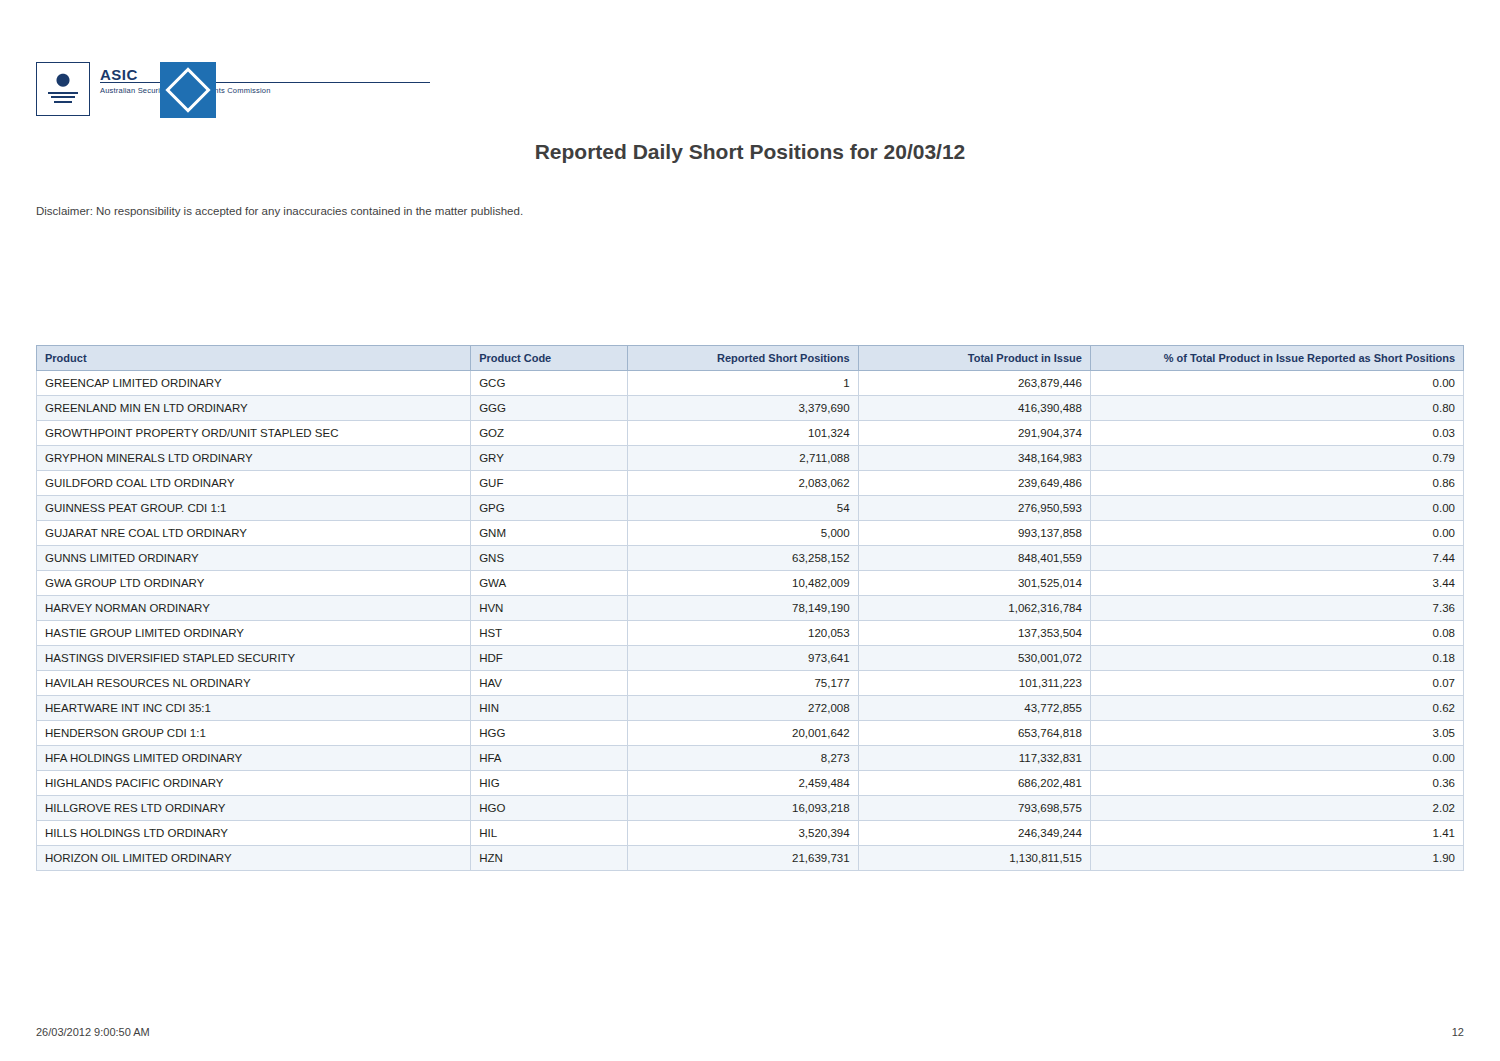ASIC
Australian Securities & Investments Commission
Reported Daily Short Positions for 20/03/12
Disclaimer: No responsibility is accepted for any inaccuracies contained in the matter published.
| Product | Product Code | Reported Short Positions | Total Product in Issue | % of Total Product in Issue Reported as Short Positions |
| --- | --- | --- | --- | --- |
| GREENCAP LIMITED ORDINARY | GCG | 1 | 263,879,446 | 0.00 |
| GREENLAND MIN EN LTD ORDINARY | GGG | 3,379,690 | 416,390,488 | 0.80 |
| GROWTHPOINT PROPERTY ORD/UNIT STAPLED SEC | GOZ | 101,324 | 291,904,374 | 0.03 |
| GRYPHON MINERALS LTD ORDINARY | GRY | 2,711,088 | 348,164,983 | 0.79 |
| GUILDFORD COAL LTD ORDINARY | GUF | 2,083,062 | 239,649,486 | 0.86 |
| GUINNESS PEAT GROUP. CDI 1:1 | GPG | 54 | 276,950,593 | 0.00 |
| GUJARAT NRE COAL LTD ORDINARY | GNM | 5,000 | 993,137,858 | 0.00 |
| GUNNS LIMITED ORDINARY | GNS | 63,258,152 | 848,401,559 | 7.44 |
| GWA GROUP LTD ORDINARY | GWA | 10,482,009 | 301,525,014 | 3.44 |
| HARVEY NORMAN ORDINARY | HVN | 78,149,190 | 1,062,316,784 | 7.36 |
| HASTIE GROUP LIMITED ORDINARY | HST | 120,053 | 137,353,504 | 0.08 |
| HASTINGS DIVERSIFIED STAPLED SECURITY | HDF | 973,641 | 530,001,072 | 0.18 |
| HAVILAH RESOURCES NL ORDINARY | HAV | 75,177 | 101,311,223 | 0.07 |
| HEARTWARE INT INC CDI 35:1 | HIN | 272,008 | 43,772,855 | 0.62 |
| HENDERSON GROUP CDI 1:1 | HGG | 20,001,642 | 653,764,818 | 3.05 |
| HFA HOLDINGS LIMITED ORDINARY | HFA | 8,273 | 117,332,831 | 0.00 |
| HIGHLANDS PACIFIC ORDINARY | HIG | 2,459,484 | 686,202,481 | 0.36 |
| HILLGROVE RES LTD ORDINARY | HGO | 16,093,218 | 793,698,575 | 2.02 |
| HILLS HOLDINGS LTD ORDINARY | HIL | 3,520,394 | 246,349,244 | 1.41 |
| HORIZON OIL LIMITED ORDINARY | HZN | 21,639,731 | 1,130,811,515 | 1.90 |
26/03/2012 9:00:50 AM
12